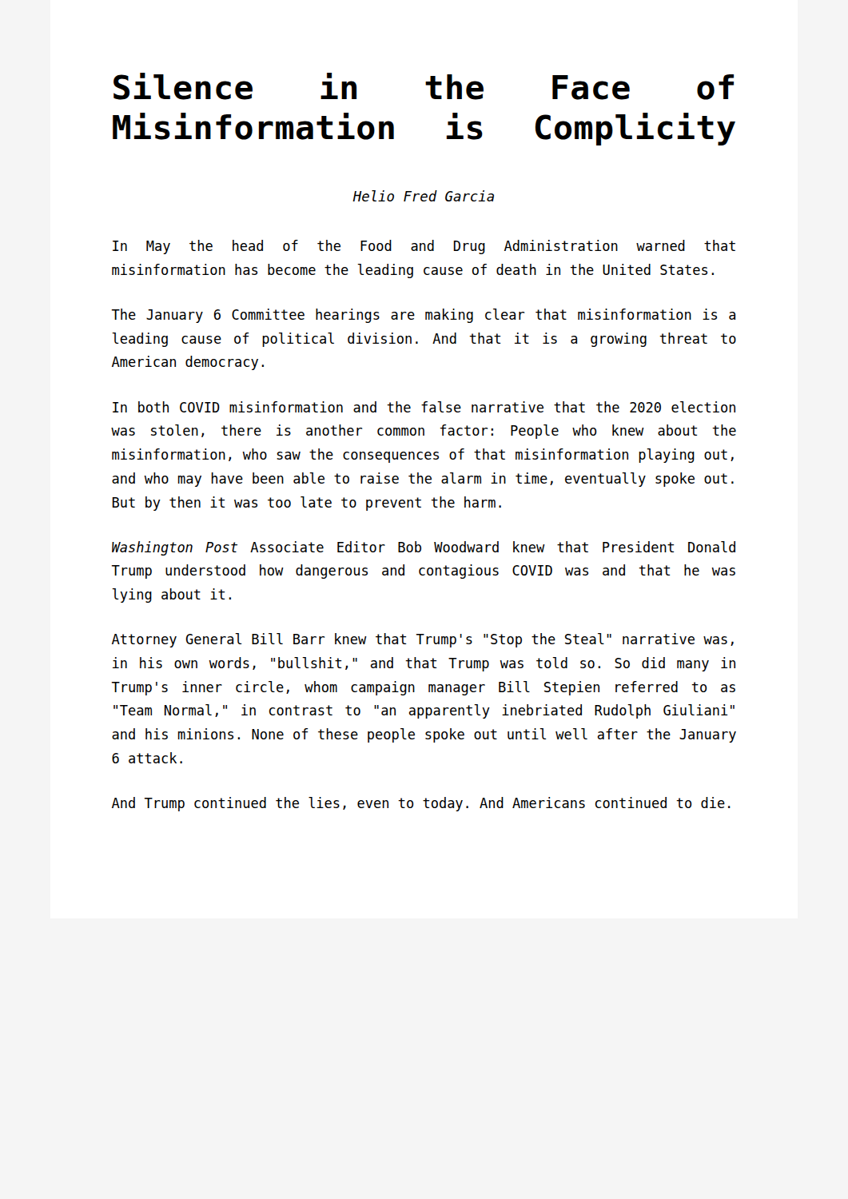Silence in the Face of Misinformation is Complicity
Helio Fred Garcia
In May the head of the Food and Drug Administration warned that misinformation has become the leading cause of death in the United States.
The January 6 Committee hearings are making clear that misinformation is a leading cause of political division. And that it is a growing threat to American democracy.
In both COVID misinformation and the false narrative that the 2020 election was stolen, there is another common factor: People who knew about the misinformation, who saw the consequences of that misinformation playing out, and who may have been able to raise the alarm in time, eventually spoke out. But by then it was too late to prevent the harm.
Washington Post Associate Editor Bob Woodward knew that President Donald Trump understood how dangerous and contagious COVID was and that he was lying about it.
Attorney General Bill Barr knew that Trump's "Stop the Steal" narrative was, in his own words, "bullshit," and that Trump was told so. So did many in Trump's inner circle, whom campaign manager Bill Stepien referred to as "Team Normal," in contrast to "an apparently inebriated Rudolph Giuliani" and his minions. None of these people spoke out until well after the January 6 attack.
And Trump continued the lies, even to today. And Americans continued to die.